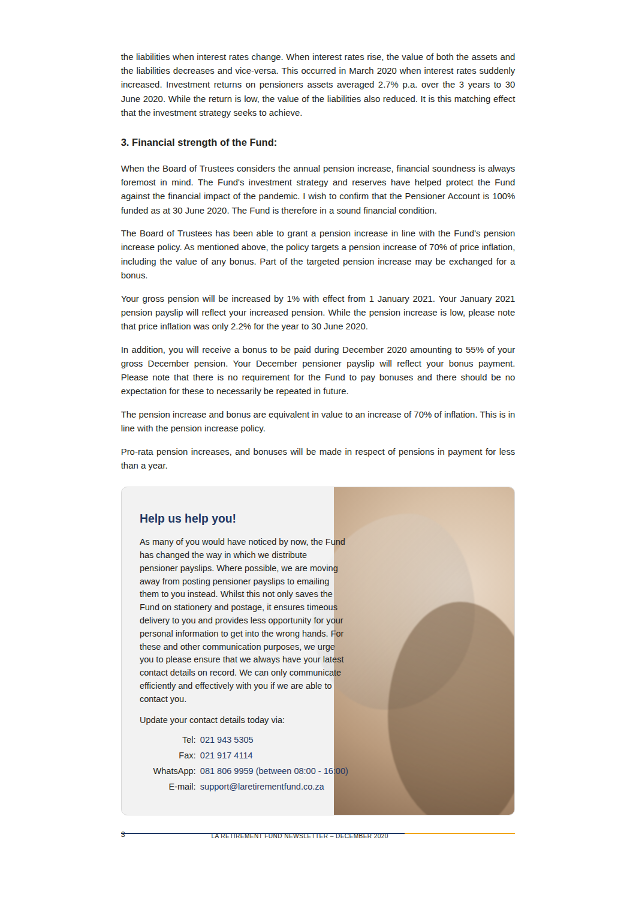the liabilities when interest rates change. When interest rates rise, the value of both the assets and the liabilities decreases and vice-versa. This occurred in March 2020 when interest rates suddenly increased. Investment returns on pensioners assets averaged 2.7% p.a. over the 3 years to 30 June 2020. While the return is low, the value of the liabilities also reduced. It is this matching effect that the investment strategy seeks to achieve.
3. Financial strength of the Fund:
When the Board of Trustees considers the annual pension increase, financial soundness is always foremost in mind. The Fund's investment strategy and reserves have helped protect the Fund against the financial impact of the pandemic. I wish to confirm that the Pensioner Account is 100% funded as at 30 June 2020. The Fund is therefore in a sound financial condition.
The Board of Trustees has been able to grant a pension increase in line with the Fund's pension increase policy. As mentioned above, the policy targets a pension increase of 70% of price inflation, including the value of any bonus. Part of the targeted pension increase may be exchanged for a bonus.
Your gross pension will be increased by 1% with effect from 1 January 2021. Your January 2021 pension payslip will reflect your increased pension. While the pension increase is low, please note that price inflation was only 2.2% for the year to 30 June 2020.
In addition, you will receive a bonus to be paid during December 2020 amounting to 55% of your gross December pension. Your December pensioner payslip will reflect your bonus payment. Please note that there is no requirement for the Fund to pay bonuses and there should be no expectation for these to necessarily be repeated in future.
The pension increase and bonus are equivalent in value to an increase of 70% of inflation. This is in line with the pension increase policy.
Pro-rata pension increases, and bonuses will be made in respect of pensions in payment for less than a year.
Help us help you!
As many of you would have noticed by now, the Fund has changed the way in which we distribute pensioner payslips. Where possible, we are moving away from posting pensioner payslips to emailing them to you instead. Whilst this not only saves the Fund on stationery and postage, it ensures timeous delivery to you and provides less opportunity for your personal information to get into the wrong hands. For these and other communication purposes, we urge you to please ensure that we always have your latest contact details on record. We can only communicate efficiently and effectively with you if we are able to contact you.
Update your contact details today via:
| Tel: | 021 943 5305 |
| Fax: | 021 917 4114 |
| WhatsApp: | 081 806 9959 (between 08:00 - 16:00) |
| E-mail: | support@laretirementfund.co.za |
3
LA Retirement Fund Newsletter – December 2020